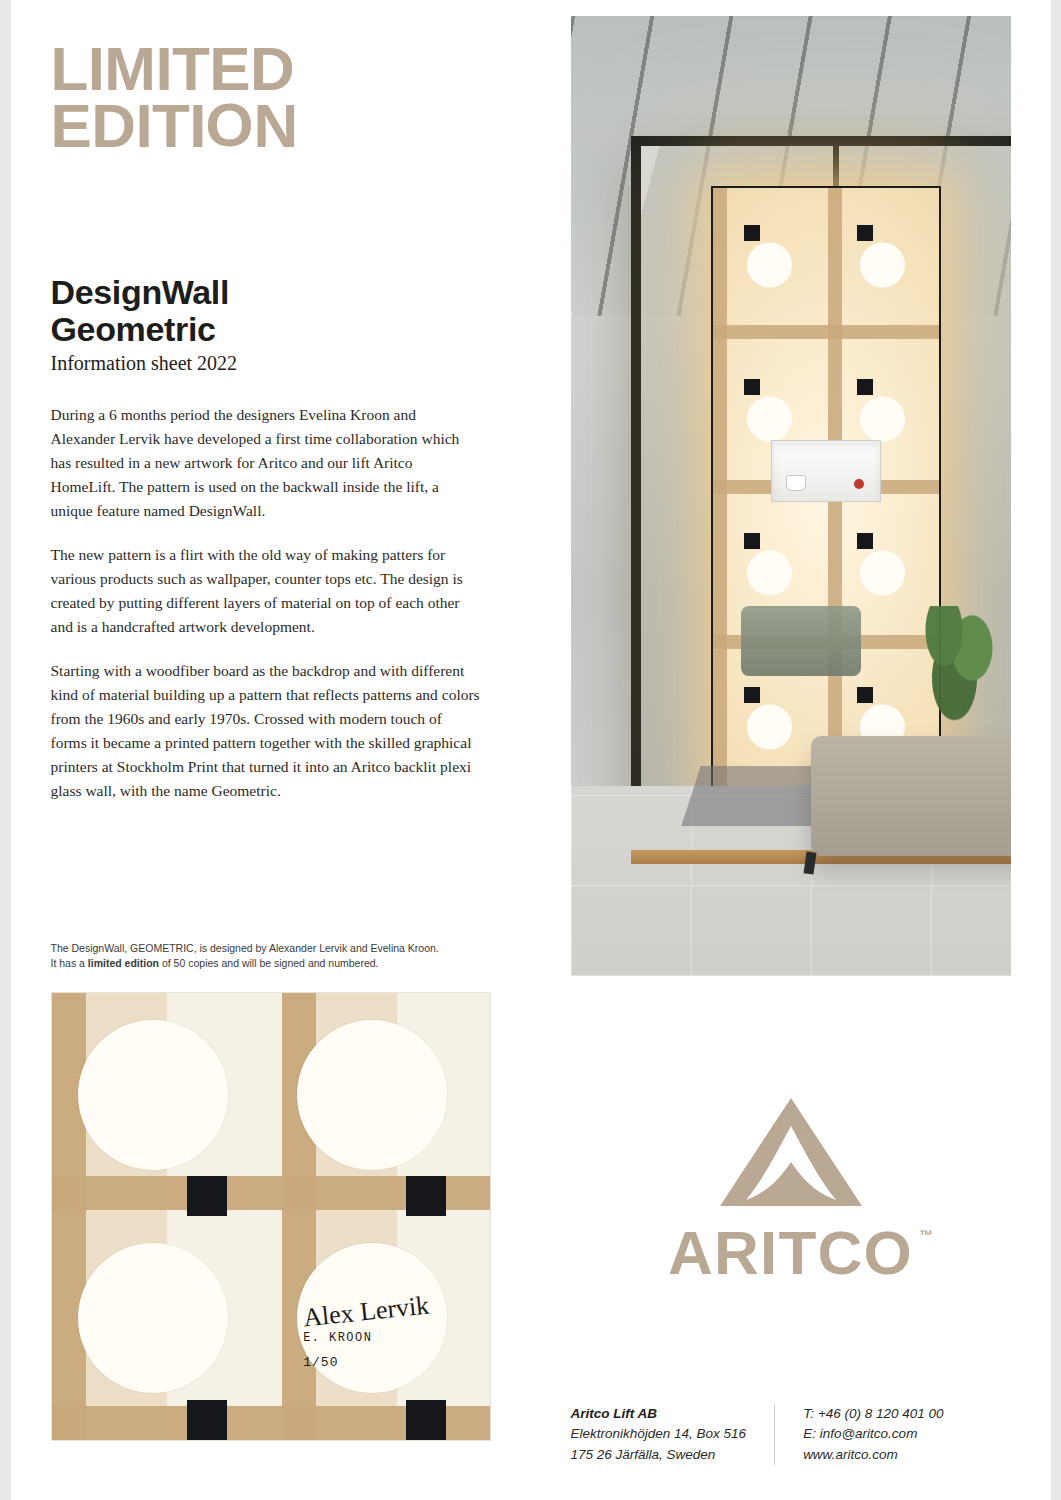LIMITED
EDITION
DesignWall
Geometric
Information sheet 2022
During a 6 months period the designers Evelina Kroon and Alexander Lervik have developed a first time collaboration which has resulted in a new artwork for Aritco and our lift Aritco HomeLift. The pattern is used on the backwall inside the lift, a unique feature named DesignWall.
The new pattern is a flirt with the old way of making patters for various products such as wallpaper, counter tops etc. The design is created by putting different layers of material on top of each other and is a handcrafted artwork development.
Starting with a woodfiber board as the backdrop and with different kind of material building up a pattern that reflects patterns and colors from the 1960s and early 1970s. Crossed with modern touch of forms it became a printed pattern together with the skilled graphical printers at Stockholm Print that turned it into an Aritco backlit plexi glass wall, with the name Geometric.
The DesignWall, GEOMETRIC, is designed by Alexander Lervik and Evelina Kroon.
It has a limited edition of 50 copies and will be signed and numbered.
Alex Lervik E. KROON 1/50
ARITCO™
Aritco Lift AB
Elektronikhöjden 14, Box 516
175 26 Järfälla, Sweden
T: +46 (0) 8 120 401 00
E: info@aritco.com
www.aritco.com